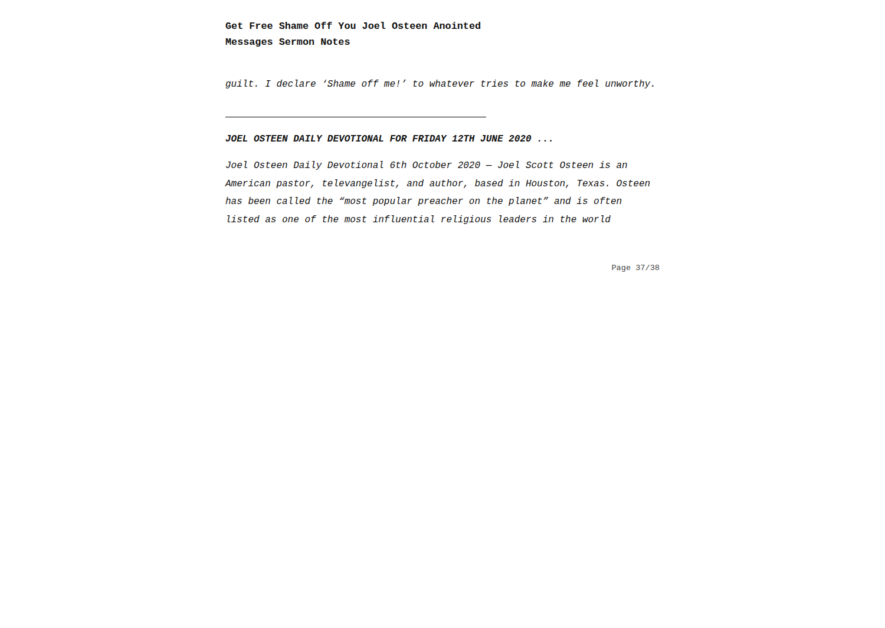Get Free Shame Off You Joel Osteen Anointed
Messages Sermon Notes
guilt. I declare ‘Shame off me!’ to whatever tries to make me feel unworthy.
JOEL OSTEEN DAILY DEVOTIONAL FOR FRIDAY 12TH JUNE 2020 ...
Joel Osteen Daily Devotional 6th October 2020 — Joel Scott Osteen is an American pastor, televangelist, and author, based in Houston, Texas. Osteen has been called the “most popular preacher on the planet” and is often listed as one of the most influential religious leaders in the world
Page 37/38